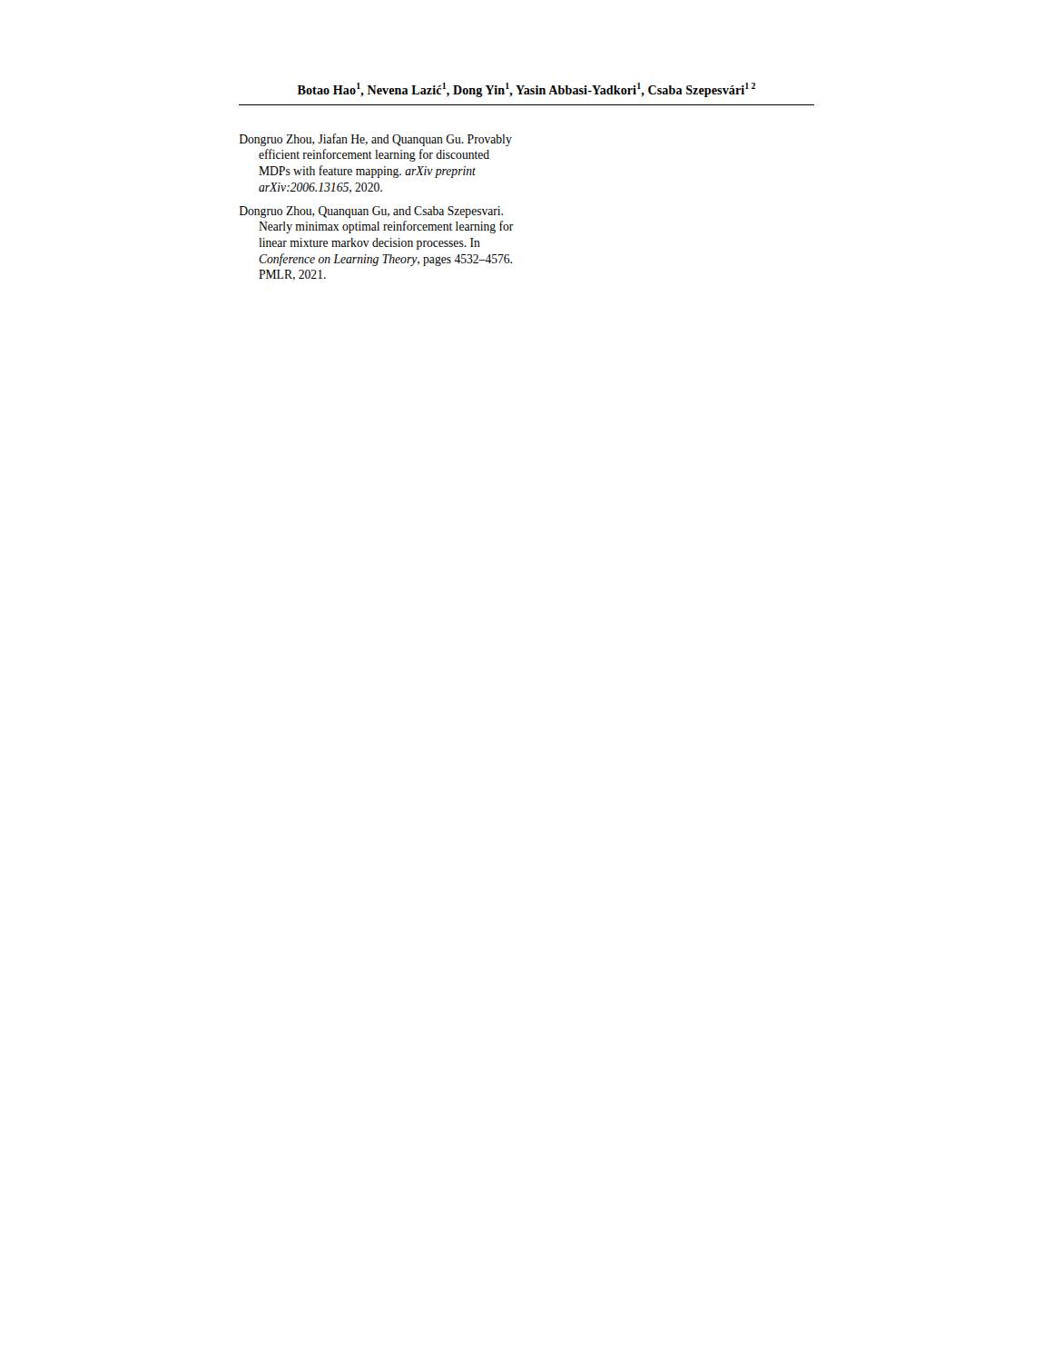Botao Hao1, Nevena Lazić1, Dong Yin1, Yasin Abbasi-Yadkori1, Csaba Szepesvári1 2
Dongruo Zhou, Jiafan He, and Quanquan Gu. Provably efficient reinforcement learning for discounted MDPs with feature mapping. arXiv preprint arXiv:2006.13165, 2020.
Dongruo Zhou, Quanquan Gu, and Csaba Szepesvari. Nearly minimax optimal reinforcement learning for linear mixture markov decision processes. In Conference on Learning Theory, pages 4532–4576. PMLR, 2021.